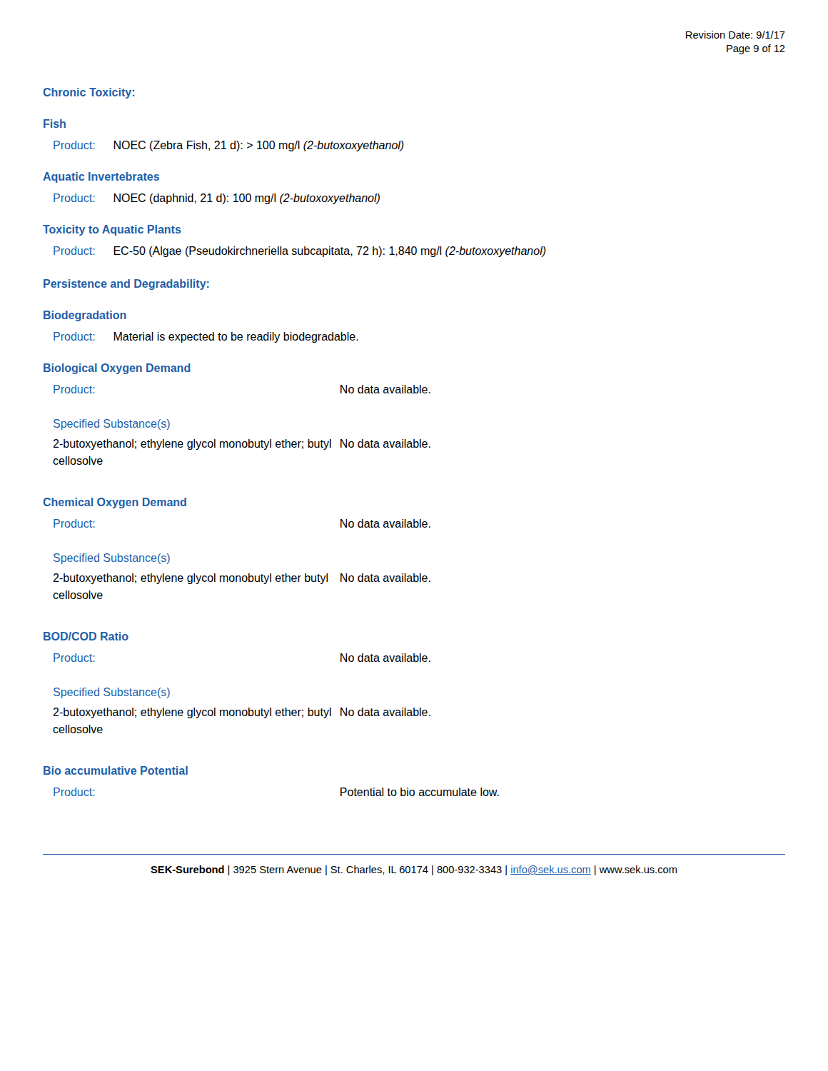Revision Date: 9/1/17
Page 9 of 12
Chronic Toxicity:
Fish
Product: NOEC (Zebra Fish, 21 d): > 100 mg/l (2-butoxoxyethanol)
Aquatic Invertebrates
Product: NOEC (daphnid, 21 d): 100 mg/l (2-butoxoxyethanol)
Toxicity to Aquatic Plants
Product: EC-50 (Algae (Pseudokirchneriella subcapitata, 72 h): 1,840 mg/l (2-butoxoxyethanol)
Persistence and Degradability:
Biodegradation
Product: Material is expected to be readily biodegradable.
Biological Oxygen Demand
| Product: | No data available. |
Specified Substance(s)
| 2-butoxyethanol; ethylene glycol monobutyl ether; butyl cellosolve | No data available. |
Chemical Oxygen Demand
| Product: | No data available. |
Specified Substance(s)
| 2-butoxyethanol; ethylene glycol monobutyl ether butyl cellosolve | No data available. |
BOD/COD Ratio
| Product: | No data available. |
Specified Substance(s)
| 2-butoxyethanol; ethylene glycol monobutyl ether; butyl cellosolve | No data available. |
Bio accumulative Potential
| Product: | Potential to bio accumulate low. |
SEK-Surebond | 3925 Stern Avenue | St. Charles, IL 60174 | 800-932-3343 | info@sek.us.com | www.sek.us.com